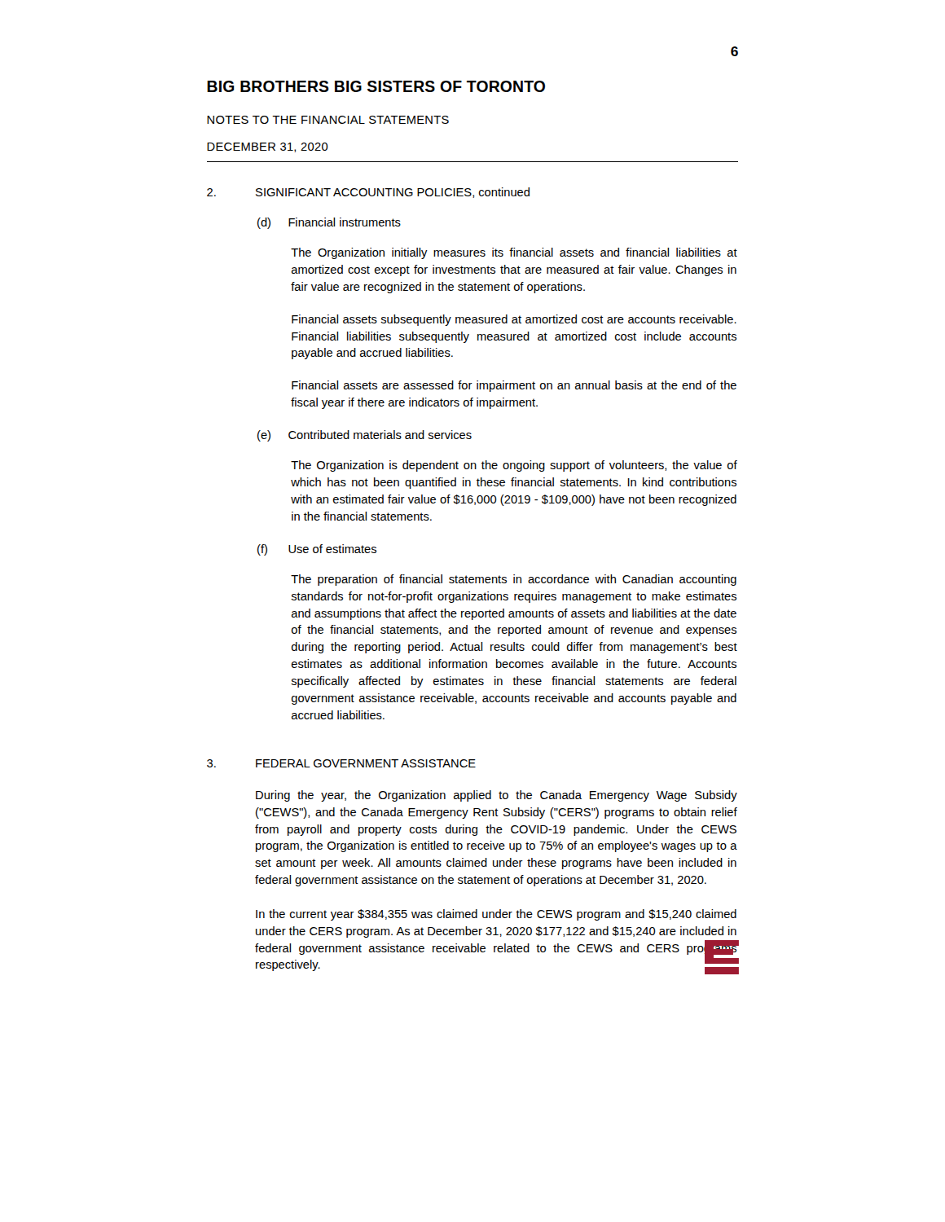6
BIG BROTHERS BIG SISTERS OF TORONTO
NOTES TO THE FINANCIAL STATEMENTS
DECEMBER 31, 2020
2.
SIGNIFICANT ACCOUNTING POLICIES, continued
(d)
Financial instruments
The Organization initially measures its financial assets and financial liabilities at amortized cost except for investments that are measured at fair value. Changes in fair value are recognized in the statement of operations.
Financial assets subsequently measured at amortized cost are accounts receivable. Financial liabilities subsequently measured at amortized cost include accounts payable and accrued liabilities.
Financial assets are assessed for impairment on an annual basis at the end of the fiscal year if there are indicators of impairment.
(e)
Contributed materials and services
The Organization is dependent on the ongoing support of volunteers, the value of which has not been quantified in these financial statements. In kind contributions with an estimated fair value of $16,000 (2019 - $109,000) have not been recognized in the financial statements.
(f)
Use of estimates
The preparation of financial statements in accordance with Canadian accounting standards for not-for-profit organizations requires management to make estimates and assumptions that affect the reported amounts of assets and liabilities at the date of the financial statements, and the reported amount of revenue and expenses during the reporting period. Actual results could differ from management’s best estimates as additional information becomes available in the future. Accounts specifically affected by estimates in these financial statements are federal government assistance receivable, accounts receivable and accounts payable and accrued liabilities.
3.
FEDERAL GOVERNMENT ASSISTANCE
During the year, the Organization applied to the Canada Emergency Wage Subsidy ("CEWS"), and the Canada Emergency Rent Subsidy ("CERS") programs to obtain relief from payroll and property costs during the COVID-19 pandemic. Under the CEWS program, the Organization is entitled to receive up to 75% of an employee's wages up to a set amount per week. All amounts claimed under these programs have been included in federal government assistance on the statement of operations at December 31, 2020.
In the current year $384,355 was claimed under the CEWS program and $15,240 claimed under the CERS program. As at December 31, 2020 $177,122 and $15,240 are included in federal government assistance receivable related to the CEWS and CERS programs respectively.